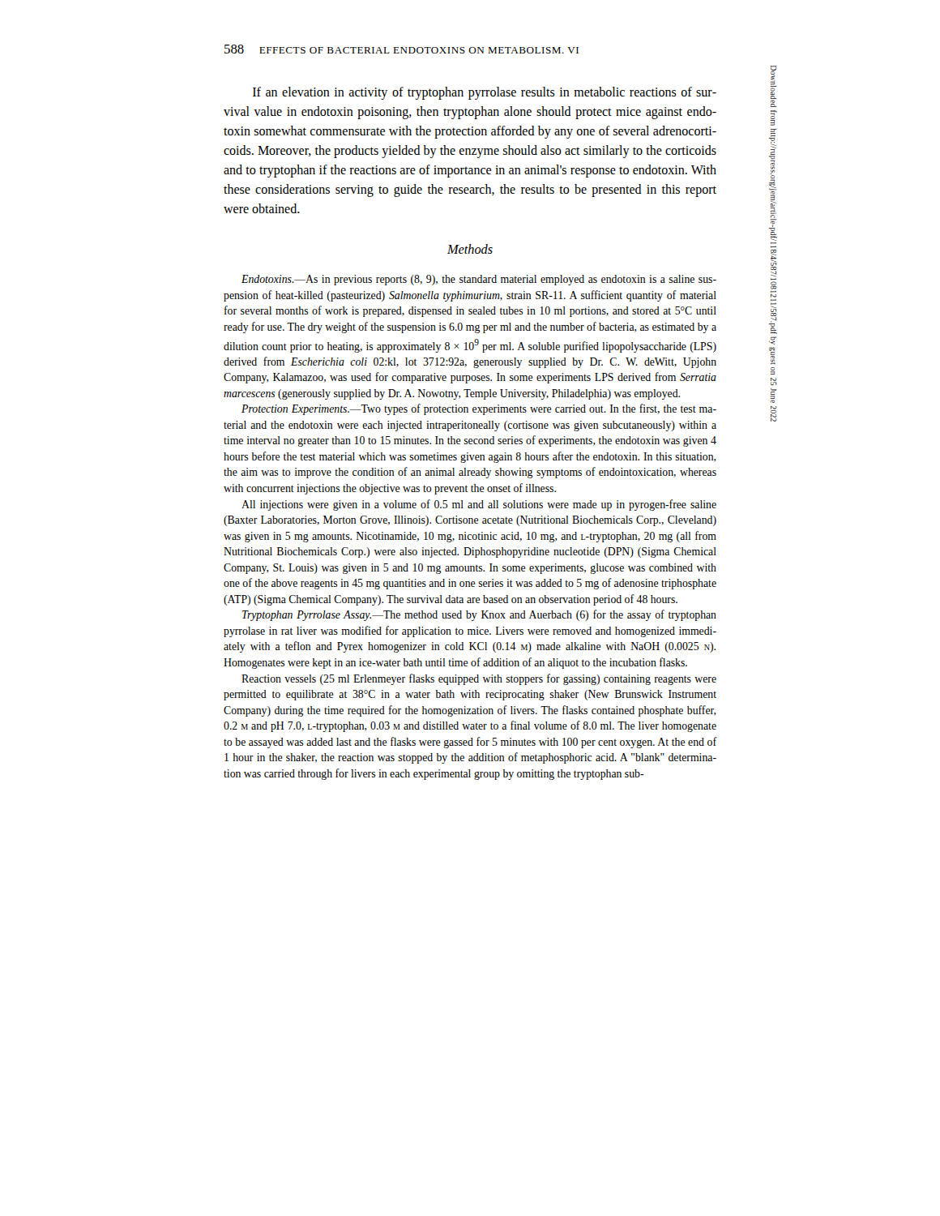588 Effects of Bacterial Endotoxins on Metabolism. VI
If an elevation in activity of tryptophan pyrrolase results in metabolic reactions of survival value in endotoxin poisoning, then tryptophan alone should protect mice against endotoxin somewhat commensurate with the protection afforded by any one of several adrenocorticoids. Moreover, the products yielded by the enzyme should also act similarly to the corticoids and to tryptophan if the reactions are of importance in an animal's response to endotoxin. With these considerations serving to guide the research, the results to be presented in this report were obtained.
Methods
Endotoxins.—As in previous reports (8, 9), the standard material employed as endotoxin is a saline suspension of heat-killed (pasteurized) Salmonella typhimurium, strain SR-11. A sufficient quantity of material for several months of work is prepared, dispensed in sealed tubes in 10 ml portions, and stored at 5°C until ready for use. The dry weight of the suspension is 6.0 mg per ml and the number of bacteria, as estimated by a dilution count prior to heating, is approximately 8 × 109 per ml. A soluble purified lipopolysaccharide (LPS) derived from Escherichia coli 02:kl, lot 3712:92a, generously supplied by Dr. C. W. deWitt, Upjohn Company, Kalamazoo, was used for comparative purposes. In some experiments LPS derived from Serratia marcescens (generously supplied by Dr. A. Nowotny, Temple University, Philadelphia) was employed.
Protection Experiments.—Two types of protection experiments were carried out. In the first, the test material and the endotoxin were each injected intraperitoneally (cortisone was given subcutaneously) within a time interval no greater than 10 to 15 minutes. In the second series of experiments, the endotoxin was given 4 hours before the test material which was sometimes given again 8 hours after the endotoxin. In this situation, the aim was to improve the condition of an animal already showing symptoms of endointoxication, whereas with concurrent injections the objective was to prevent the onset of illness.
All injections were given in a volume of 0.5 ml and all solutions were made up in pyrogen-free saline (Baxter Laboratories, Morton Grove, Illinois). Cortisone acetate (Nutritional Biochemicals Corp., Cleveland) was given in 5 mg amounts. Nicotinamide, 10 mg, nicotinic acid, 10 mg, and l-tryptophan, 20 mg (all from Nutritional Biochemicals Corp.) were also injected. Diphosphopyridine nucleotide (DPN) (Sigma Chemical Company, St. Louis) was given in 5 and 10 mg amounts. In some experiments, glucose was combined with one of the above reagents in 45 mg quantities and in one series it was added to 5 mg of adenosine triphosphate (ATP) (Sigma Chemical Company). The survival data are based on an observation period of 48 hours.
Tryptophan Pyrrolase Assay.—The method used by Knox and Auerbach (6) for the assay of tryptophan pyrrolase in rat liver was modified for application to mice. Livers were removed and homogenized immediately with a teflon and Pyrex homogenizer in cold KCl (0.14 m) made alkaline with NaOH (0.0025 n). Homogenates were kept in an ice-water bath until time of addition of an aliquot to the incubation flasks.
Reaction vessels (25 ml Erlenmeyer flasks equipped with stoppers for gassing) containing reagents were permitted to equilibrate at 38°C in a water bath with reciprocating shaker (New Brunswick Instrument Company) during the time required for the homogenization of livers. The flasks contained phosphate buffer, 0.2 m and pH 7.0, l-tryptophan, 0.03 m and distilled water to a final volume of 8.0 ml. The liver homogenate to be assayed was added last and the flasks were gassed for 5 minutes with 100 per cent oxygen. At the end of 1 hour in the shaker, the reaction was stopped by the addition of metaphosphoric acid. A "blank" determination was carried through for livers in each experimental group by omitting the tryptophan sub-
Downloaded from http://rupress.org/jem/article-pdf/118/4/587/1081211/587.pdf by guest on 25 June 2022